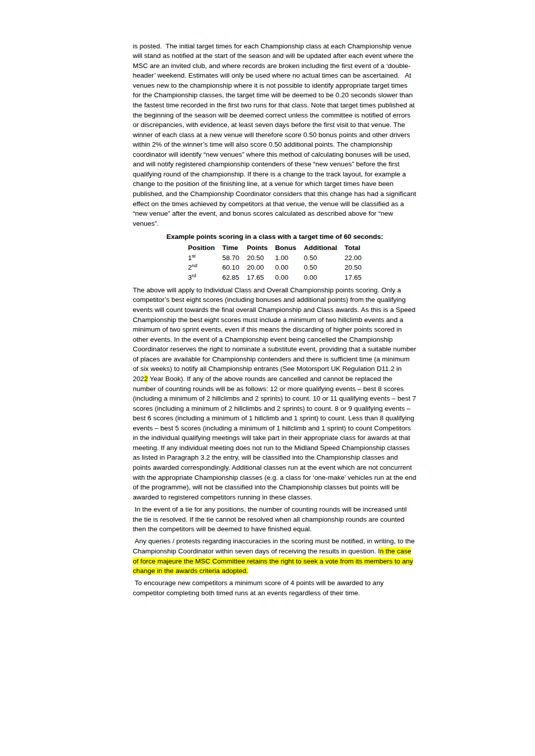is posted. The initial target times for each Championship class at each Championship venue will stand as notified at the start of the season and will be updated after each event where the MSC are an invited club, and where records are broken including the first event of a ‘double-header’ weekend. Estimates will only be used where no actual times can be ascertained. At venues new to the championship where it is not possible to identify appropriate target times for the Championship classes, the target time will be deemed to be 0.20 seconds slower than the fastest time recorded in the first two runs for that class. Note that target times published at the beginning of the season will be deemed correct unless the committee is notified of errors or discrepancies, with evidence, at least seven days before the first visit to that venue. The winner of each class at a new venue will therefore score 0.50 bonus points and other drivers within 2% of the winner’s time will also score 0.50 additional points. The championship coordinator will identify “new venues” where this method of calculating bonuses will be used, and will notify registered championship contenders of these “new venues” before the first qualifying round of the championship. If there is a change to the track layout, for example a change to the position of the finishing line, at a venue for which target times have been published, and the Championship Coordinator considers that this change has had a significant effect on the times achieved by competitors at that venue, the venue will be classified as a “new venue” after the event, and bonus scores calculated as described above for “new venues”.
Example points scoring in a class with a target time of 60 seconds:
| Position | Time | Points | Bonus | Additional | Total |
| --- | --- | --- | --- | --- | --- |
| 1 st | 58.70 | 20.50 | 1.00 | 0.50 | 22.00 |
| 2 nd | 60.10 | 20.00 | 0.00 | 0.50 | 20.50 |
| 3 rd | 62.85 | 17.65 | 0.00 | 0.00 | 17.65 |
The above will apply to Individual Class and Overall Championship points scoring. Only a competitor’s best eight scores (including bonuses and additional points) from the qualifying events will count towards the final overall Championship and Class awards. As this is a Speed Championship the best eight scores must include a minimum of two hillclimb events and a minimum of two sprint events, even if this means the discarding of higher points scored in other events. In the event of a Championship event being cancelled the Championship Coordinator reserves the right to nominate a substitute event, providing that a suitable number of places are available for Championship contenders and there is sufficient time (a minimum of six weeks) to notify all Championship entrants (See Motorsport UK Regulation D11.2 in 2022 Year Book). If any of the above rounds are cancelled and cannot be replaced the number of counting rounds will be as follows: 12 or more qualifying events – best 8 scores (including a minimum of 2 hillclimbs and 2 sprints) to count. 10 or 11 qualifying events – best 7 scores (including a minimum of 2 hillclimbs and 2 sprints) to count. 8 or 9 qualifying events – best 6 scores (including a minimum of 1 hillclimb and 1 sprint) to count. Less than 8 qualifying events – best 5 scores (including a minimum of 1 hillclimb and 1 sprint) to count Competitors in the individual qualifying meetings will take part in their appropriate class for awards at that meeting. If any individual meeting does not run to the Midland Speed Championship classes as listed in Paragraph 3.2 the entry, will be classified into the Championship classes and points awarded correspondingly. Additional classes run at the event which are not concurrent with the appropriate Championship classes (e.g. a class for ‘one-make’ vehicles run at the end of the programme), will not be classified into the Championship classes but points will be awarded to registered competitors running in these classes.
In the event of a tie for any positions, the number of counting rounds will be increased until the tie is resolved. If the tie cannot be resolved when all championship rounds are counted then the competitors will be deemed to have finished equal.
Any queries / protests regarding inaccuracies in the scoring must be notified, in writing, to the Championship Coordinator within seven days of receiving the results in question. In the case of force majeure the MSC Committee retains the right to seek a vote from its members to any change in the awards criteria adopted.
To encourage new competitors a minimum score of 4 points will be awarded to any competitor completing both timed runs at an events regardless of their time.